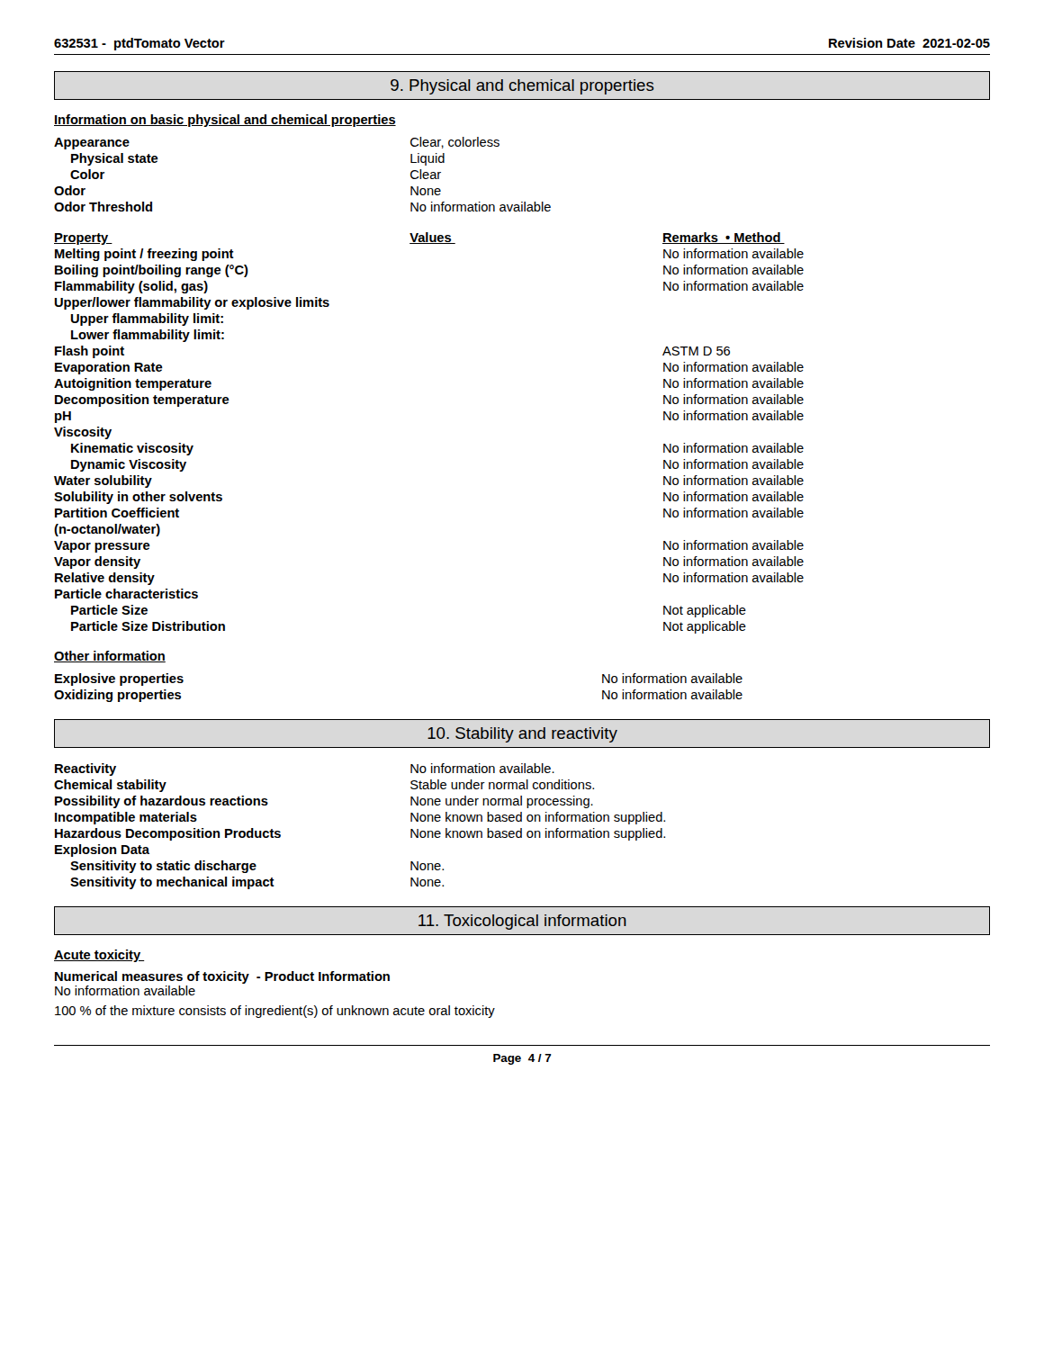632531 - ptdTomato Vector
Revision Date 2021-02-05
9. Physical and chemical properties
Information on basic physical and chemical properties
| Appearance | Clear, colorless | |
| Physical state | Liquid | |
| Color | Clear | |
| Odor | None | |
| Odor Threshold | No information available | |
| Property | Values | Remarks • Method |
| Melting point / freezing point | | No information available |
| Boiling point/boiling range (°C) | | No information available |
| Flammability (solid, gas) | | No information available |
| Upper/lower flammability or explosive limits | | |
| Upper flammability limit: | | |
| Lower flammability limit: | | |
| Flash point | | ASTM D 56 |
| Evaporation Rate | | No information available |
| Autoignition temperature | | No information available |
| Decomposition temperature | | No information available |
| pH | | No information available |
| Viscosity | | |
| Kinematic viscosity | | No information available |
| Dynamic Viscosity | | No information available |
| Water solubility | | No information available |
| Solubility in other solvents | | No information available |
| Partition Coefficient | | No information available |
| (n-octanol/water) | | |
| Vapor pressure | | No information available |
| Vapor density | | No information available |
| Relative density | | No information available |
| Particle characteristics | | |
| Particle Size | | Not applicable |
| Particle Size Distribution | | Not applicable |
Other information
| Explosive properties | No information available |
| Oxidizing properties | No information available |
10. Stability and reactivity
| Reactivity | No information available. |
| Chemical stability | Stable under normal conditions. |
| Possibility of hazardous reactions | None under normal processing. |
| Incompatible materials | None known based on information supplied. |
| Hazardous Decomposition Products | None known based on information supplied. |
| Explosion Data | |
| Sensitivity to static discharge | None. |
| Sensitivity to mechanical impact | None. |
11. Toxicological information
Acute toxicity
Numerical measures of toxicity - Product Information
No information available
100 % of the mixture consists of ingredient(s) of unknown acute oral toxicity
Page 4 / 7